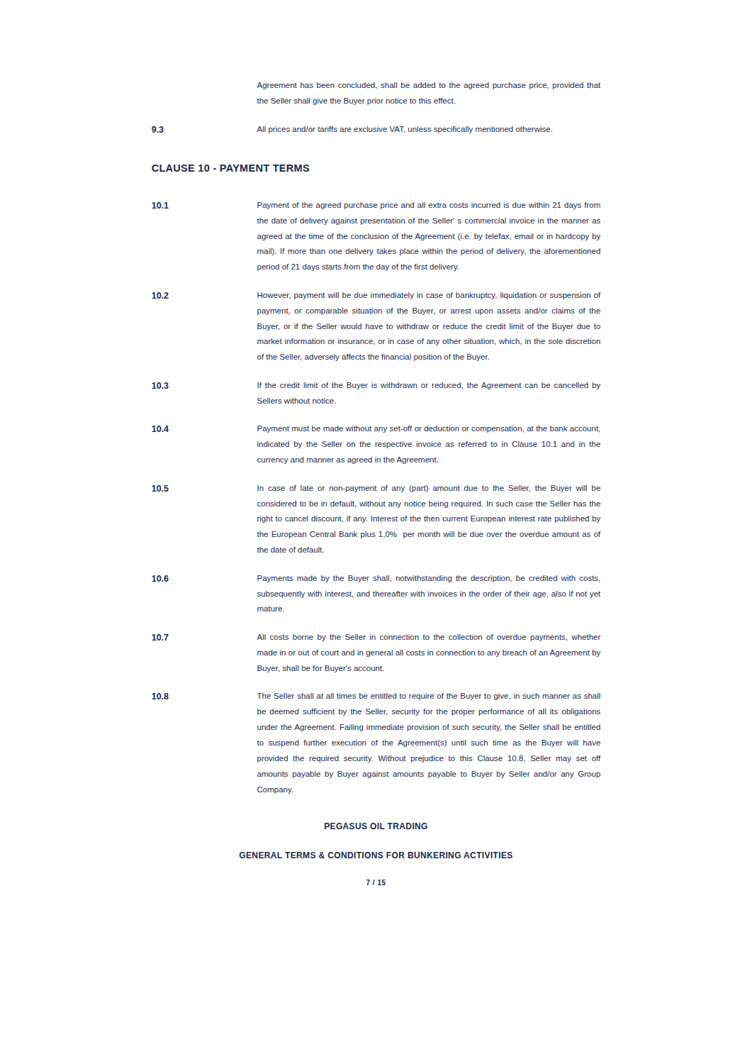Agreement has been concluded, shall be added to the agreed purchase price, provided that the Seller shall give the Buyer prior notice to this effect.
9.3
All prices and/or tariffs are exclusive VAT, unless specifically mentioned otherwise.
CLAUSE 10 - PAYMENT TERMS
10.1
Payment of the agreed purchase price and all extra costs incurred is due within 21 days from the date of delivery against presentation of the Seller' s commercial invoice in the manner as agreed at the time of the conclusion of the Agreement (i.e. by telefax, email or in hardcopy by mail). If more than one delivery takes place within the period of delivery, the aforementioned period of 21 days starts from the day of the first delivery.
10.2
However, payment will be due immediately in case of bankruptcy, liquidation or suspension of payment, or comparable situation of the Buyer, or arrest upon assets and/or claims of the Buyer, or if the Seller would have to withdraw or reduce the credit limit of the Buyer due to market information or insurance, or in case of any other situation, which, in the sole discretion of the Seller, adversely affects the financial position of the Buyer.
10.3
If the credit limit of the Buyer is withdrawn or reduced, the Agreement can be cancelled by Sellers without notice.
10.4
Payment must be made without any set-off or deduction or compensation, at the bank account, indicated by the Seller on the respective invoice as referred to in Clause 10.1 and in the currency and manner as agreed in the Agreement.
10.5
In case of late or non-payment of any (part) amount due to the Seller, the Buyer will be considered to be in default, without any notice being required. In such case the Seller has the right to cancel discount, if any. Interest of the then current European interest rate published by the European Central Bank plus 1,0% per month will be due over the overdue amount as of the date of default.
10.6
Payments made by the Buyer shall, notwithstanding the description, be credited with costs, subsequently with interest, and thereafter with invoices in the order of their age, also if not yet mature.
10.7
All costs borne by the Seller in connection to the collection of overdue payments, whether made in or out of court and in general all costs in connection to any breach of an Agreement by Buyer, shall be for Buyer's account.
10.8
The Seller shall at all times be entitled to require of the Buyer to give, in such manner as shall be deemed sufficient by the Seller, security for the proper performance of all its obligations under the Agreement. Failing immediate provision of such security, the Seller shall be entitled to suspend further execution of the Agreement(s) until such time as the Buyer will have provided the required security. Without prejudice to this Clause 10.8, Seller may set off amounts payable by Buyer against amounts payable to Buyer by Seller and/or any Group Company.
PEGASUS OIL TRADING
GENERAL TERMS & CONDITIONS FOR BUNKERING ACTIVITIES
7 / 15